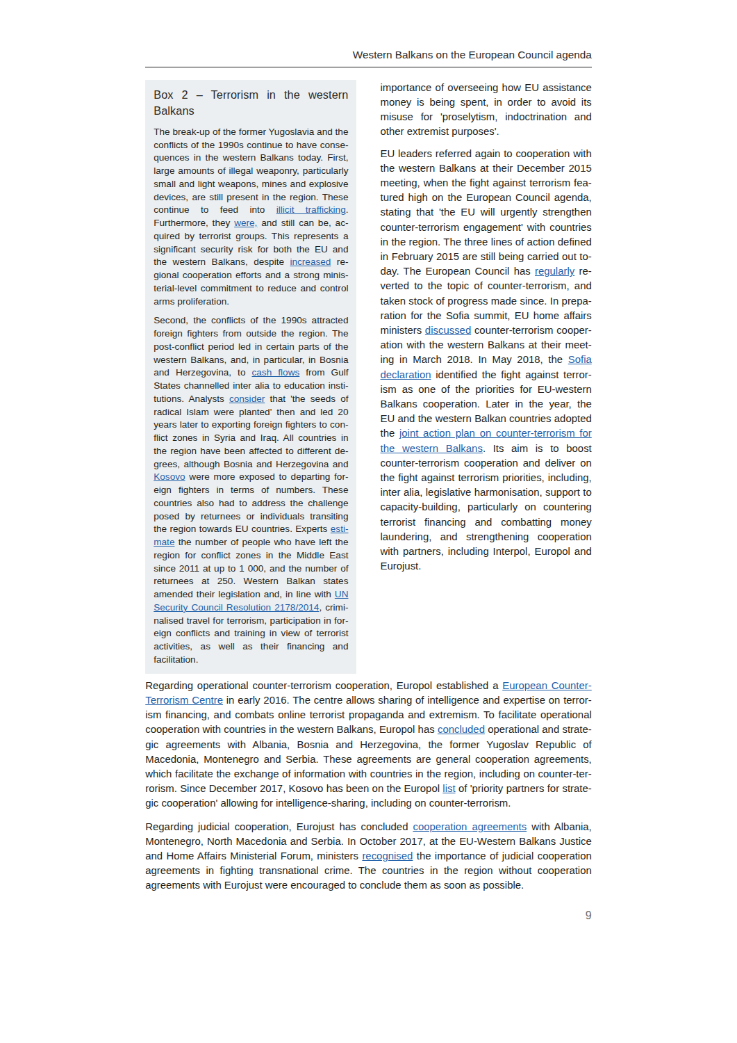Western Balkans on the European Council agenda
Box 2 – Terrorism in the western Balkans
The break-up of the former Yugoslavia and the conflicts of the 1990s continue to have consequences in the western Balkans today. First, large amounts of illegal weaponry, particularly small and light weapons, mines and explosive devices, are still present in the region. These continue to feed into illicit trafficking. Furthermore, they were, and still can be, acquired by terrorist groups. This represents a significant security risk for both the EU and the western Balkans, despite increased regional cooperation efforts and a strong ministerial-level commitment to reduce and control arms proliferation.
Second, the conflicts of the 1990s attracted foreign fighters from outside the region. The post-conflict period led in certain parts of the western Balkans, and, in particular, in Bosnia and Herzegovina, to cash flows from Gulf States channelled inter alia to education institutions. Analysts consider that 'the seeds of radical Islam were planted' then and led 20 years later to exporting foreign fighters to conflict zones in Syria and Iraq. All countries in the region have been affected to different degrees, although Bosnia and Herzegovina and Kosovo were more exposed to departing foreign fighters in terms of numbers. These countries also had to address the challenge posed by returnees or individuals transiting the region towards EU countries. Experts estimate the number of people who have left the region for conflict zones in the Middle East since 2011 at up to 1 000, and the number of returnees at 250. Western Balkan states amended their legislation and, in line with UN Security Council Resolution 2178/2014, criminalised travel for terrorism, participation in foreign conflicts and training in view of terrorist activities, as well as their financing and facilitation.
importance of overseeing how EU assistance money is being spent, in order to avoid its misuse for 'proselytism, indoctrination and other extremist purposes'.
EU leaders referred again to cooperation with the western Balkans at their December 2015 meeting, when the fight against terrorism featured high on the European Council agenda, stating that 'the EU will urgently strengthen counter-terrorism engagement' with countries in the region. The three lines of action defined in February 2015 are still being carried out today. The European Council has regularly reverted to the topic of counter-terrorism, and taken stock of progress made since. In preparation for the Sofia summit, EU home affairs ministers discussed counter-terrorism cooperation with the western Balkans at their meeting in March 2018. In May 2018, the Sofia declaration identified the fight against terrorism as one of the priorities for EU-western Balkans cooperation. Later in the year, the EU and the western Balkan countries adopted the joint action plan on counter-terrorism for the western Balkans. Its aim is to boost counter-terrorism cooperation and deliver on the fight against terrorism priorities, including, inter alia, legislative harmonisation, support to capacity-building, particularly on countering terrorist financing and combatting money laundering, and strengthening cooperation with partners, including Interpol, Europol and Eurojust.
Regarding operational counter-terrorism cooperation, Europol established a European Counter-Terrorism Centre in early 2016. The centre allows sharing of intelligence and expertise on terrorism financing, and combats online terrorist propaganda and extremism. To facilitate operational cooperation with countries in the western Balkans, Europol has concluded operational and strategic agreements with Albania, Bosnia and Herzegovina, the former Yugoslav Republic of Macedonia, Montenegro and Serbia. These agreements are general cooperation agreements, which facilitate the exchange of information with countries in the region, including on counter-terrorism. Since December 2017, Kosovo has been on the Europol list of 'priority partners for strategic cooperation' allowing for intelligence-sharing, including on counter-terrorism.
Regarding judicial cooperation, Eurojust has concluded cooperation agreements with Albania, Montenegro, North Macedonia and Serbia. In October 2017, at the EU-Western Balkans Justice and Home Affairs Ministerial Forum, ministers recognised the importance of judicial cooperation agreements in fighting transnational crime. The countries in the region without cooperation agreements with Eurojust were encouraged to conclude them as soon as possible.
9